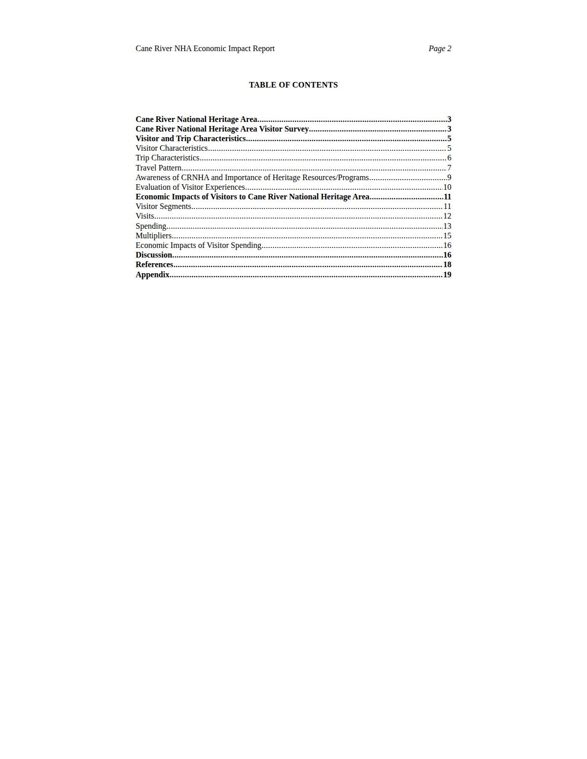Cane River NHA Economic Impact Report Page 2
TABLE OF CONTENTS
Cane River National Heritage Area 3
Cane River National Heritage Area Visitor Survey 3
Visitor and Trip Characteristics 5
Visitor Characteristics 5
Trip Characteristics 6
Travel Pattern 7
Awareness of CRNHA and Importance of Heritage Resources/Programs 9
Evaluation of Visitor Experiences 10
Economic Impacts of Visitors to Cane River National Heritage Area 11
Visitor Segments 11
Visits 12
Spending 13
Multipliers 15
Economic Impacts of Visitor Spending 16
Discussion 16
References 18
Appendix 19